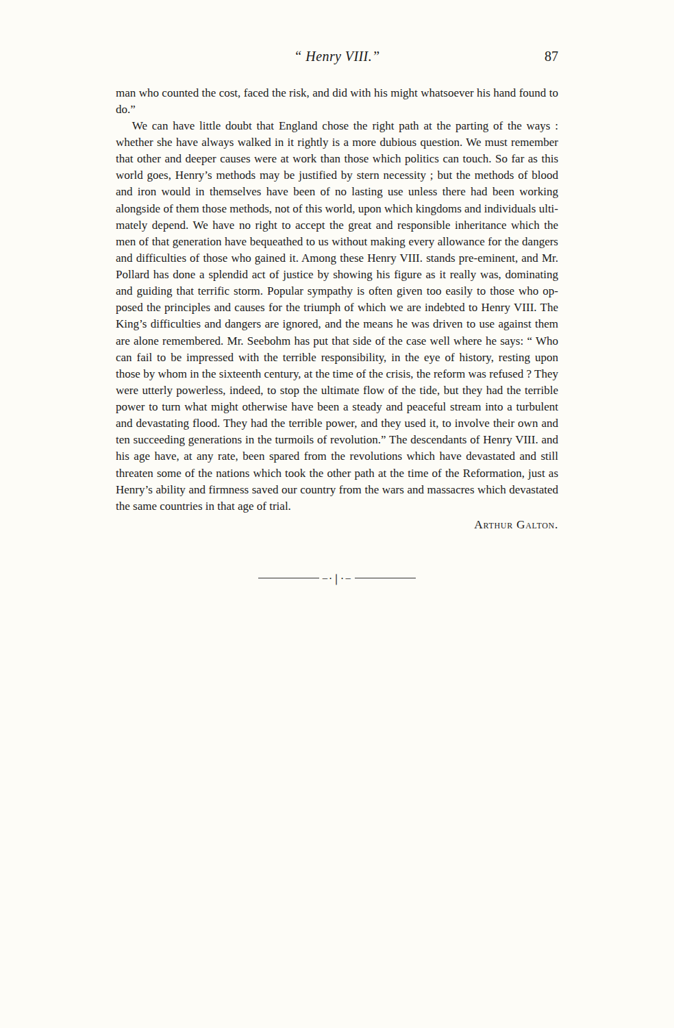“ Henry VIII.” 87
man who counted the cost, faced the risk, and did with his might whatsoever his hand found to do.”
We can have little doubt that England chose the right path at the parting of the ways : whether she have always walked in it rightly is a more dubious question. We must remember that other and deeper causes were at work than those which politics can touch. So far as this world goes, Henry’s methods may be justified by stern necessity ; but the methods of blood and iron would in themselves have been of no lasting use unless there had been working alongside of them those methods, not of this world, upon which kingdoms and individuals ultimately depend. We have no right to accept the great and responsible inheritance which the men of that generation have bequeathed to us without making every allowance for the dangers and difficulties of those who gained it. Among these Henry VIII. stands pre-eminent, and Mr. Pollard has done a splendid act of justice by showing his figure as it really was, dominating and guiding that terrific storm. Popular sympathy is often given too easily to those who opposed the principles and causes for the triumph of which we are indebted to Henry VIII. The King’s difficulties and dangers are ignored, and the means he was driven to use against them are alone remembered. Mr. Seebohm has put that side of the case well where he says: “ Who can fail to be impressed with the terrible responsibility, in the eye of history, resting upon those by whom in the sixteenth century, at the time of the crisis, the reform was refused ? They were utterly powerless, indeed, to stop the ultimate flow of the tide, but they had the terrible power to turn what might otherwise have been a steady and peaceful stream into a turbulent and devastating flood. They had the terrible power, and they used it, to involve their own and ten succeeding generations in the turmoils of revolution.” The descendants of Henry VIII. and his age have, at any rate, been spared from the revolutions which have devastated and still threaten some of the nations which took the other path at the time of the Reformation, just as Henry’s ability and firmness saved our country from the wars and massacres which devastated the same countries in that age of trial.
Arthur Galton.
−⋅∣⋅−